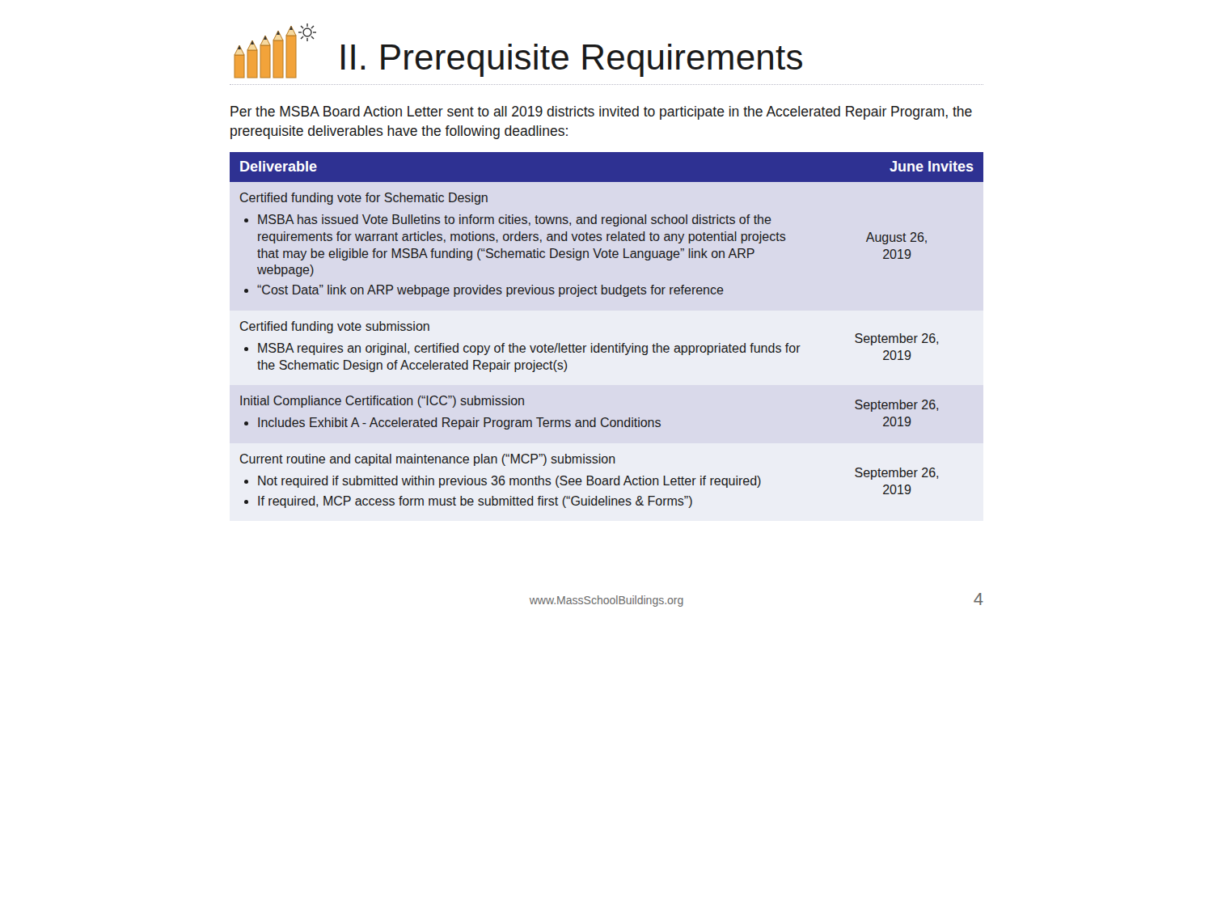II. Prerequisite Requirements
Per the MSBA Board Action Letter sent to all 2019 districts invited to participate in the Accelerated Repair Program, the prerequisite deliverables have the following deadlines:
| Deliverable | June Invites |
| --- | --- |
| Certified funding vote for Schematic Design MSBA has issued Vote Bulletins to inform cities, towns, and regional school districts of the requirements for warrant articles, motions, orders, and votes related to any potential projects that may be eligible for MSBA funding (“Schematic Design Vote Language” link on ARP webpage) “Cost Data” link on ARP webpage provides previous project budgets for reference | August 26, 2019 |
| Certified funding vote submission MSBA requires an original, certified copy of the vote/letter identifying the appropriated funds for the Schematic Design of Accelerated Repair project(s) | September 26, 2019 |
| Initial Compliance Certification (“ICC”) submission Includes Exhibit A - Accelerated Repair Program Terms and Conditions | September 26, 2019 |
| Current routine and capital maintenance plan (“MCP”) submission Not required if submitted within previous 36 months (See Board Action Letter if required) If required, MCP access form must be submitted first (“Guidelines & Forms”) | September 26, 2019 |
www.MassSchoolBuildings.org
4